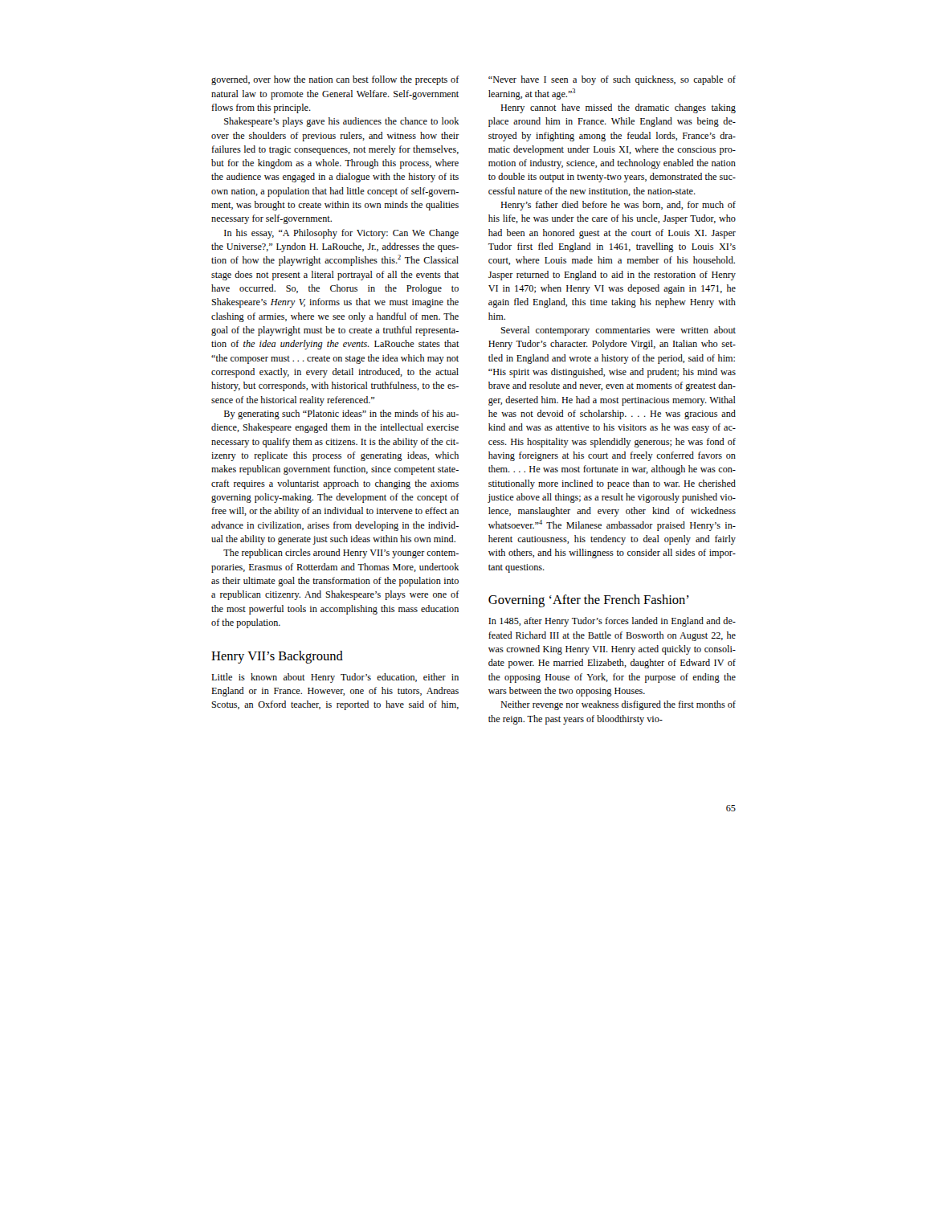governed, over how the nation can best follow the precepts of natural law to promote the General Welfare. Self-government flows from this principle.
Shakespeare’s plays gave his audiences the chance to look over the shoulders of previous rulers, and witness how their failures led to tragic consequences, not merely for themselves, but for the kingdom as a whole. Through this process, where the audience was engaged in a dialogue with the history of its own nation, a population that had little concept of self-government, was brought to create within its own minds the qualities necessary for self-government.
In his essay, “A Philosophy for Victory: Can We Change the Universe?,” Lyndon H. LaRouche, Jr., addresses the question of how the playwright accomplishes this.2 The Classical stage does not present a literal portrayal of all the events that have occurred. So, the Chorus in the Prologue to Shakespeare’s Henry V, informs us that we must imagine the clashing of armies, where we see only a handful of men. The goal of the playwright must be to create a truthful representation of the idea underlying the events. LaRouche states that “the composer must . . . create on stage the idea which may not correspond exactly, in every detail introduced, to the actual history, but corresponds, with historical truthfulness, to the essence of the historical reality referenced.”
By generating such “Platonic ideas” in the minds of his audience, Shakespeare engaged them in the intellectual exercise necessary to qualify them as citizens. It is the ability of the citizenry to replicate this process of generating ideas, which makes republican government function, since competent statecraft requires a voluntarist approach to changing the axioms governing policy-making. The development of the concept of free will, or the ability of an individual to intervene to effect an advance in civilization, arises from developing in the individual the ability to generate just such ideas within his own mind.
The republican circles around Henry VII’s younger contemporaries, Erasmus of Rotterdam and Thomas More, undertook as their ultimate goal the transformation of the population into a republican citizenry. And Shakespeare’s plays were one of the most powerful tools in accomplishing this mass education of the population.
Henry VII’s Background
Little is known about Henry Tudor’s education, either in England or in France. However, one of his tutors, Andreas Scotus, an Oxford teacher, is reported to have said of him, “Never have I seen a boy of such quickness, so capable of learning, at that age.”3
Henry cannot have missed the dramatic changes taking place around him in France. While England was being destroyed by infighting among the feudal lords, France’s dramatic development under Louis XI, where the conscious promotion of industry, science, and technology enabled the nation to double its output in twenty-two years, demonstrated the successful nature of the new institution, the nation-state.
Henry’s father died before he was born, and, for much of his life, he was under the care of his uncle, Jasper Tudor, who had been an honored guest at the court of Louis XI. Jasper Tudor first fled England in 1461, travelling to Louis XI’s court, where Louis made him a member of his household. Jasper returned to England to aid in the restoration of Henry VI in 1470; when Henry VI was deposed again in 1471, he again fled England, this time taking his nephew Henry with him.
Several contemporary commentaries were written about Henry Tudor’s character. Polydore Virgil, an Italian who settled in England and wrote a history of the period, said of him: “His spirit was distinguished, wise and prudent; his mind was brave and resolute and never, even at moments of greatest danger, deserted him. He had a most pertinacious memory. Withal he was not devoid of scholarship. . . . He was gracious and kind and was as attentive to his visitors as he was easy of access. His hospitality was splendidly generous; he was fond of having foreigners at his court and freely conferred favors on them. . . . He was most fortunate in war, although he was constitutionally more inclined to peace than to war. He cherished justice above all things; as a result he vigorously punished violence, manslaughter and every other kind of wickedness whatsoever.”4 The Milanese ambassador praised Henry’s inherent cautiousness, his tendency to deal openly and fairly with others, and his willingness to consider all sides of important questions.
Governing ‘After the French Fashion’
In 1485, after Henry Tudor’s forces landed in England and defeated Richard III at the Battle of Bosworth on August 22, he was crowned King Henry VII. Henry acted quickly to consolidate power. He married Elizabeth, daughter of Edward IV of the opposing House of York, for the purpose of ending the wars between the two opposing Houses.
Neither revenge nor weakness disfigured the first months of the reign. The past years of bloodthirsty vio-
65